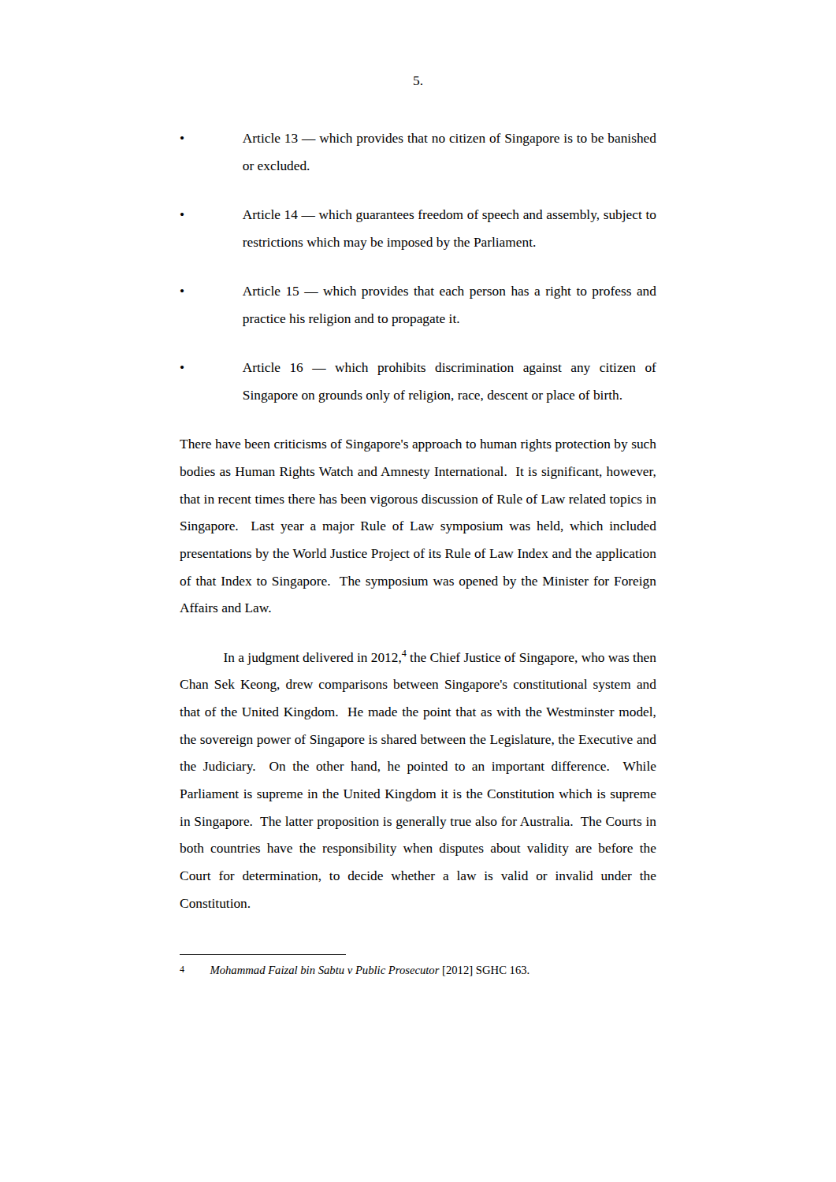5.
Article 13 — which provides that no citizen of Singapore is to be banished or excluded.
Article 14 — which guarantees freedom of speech and assembly, subject to restrictions which may be imposed by the Parliament.
Article 15 — which provides that each person has a right to profess and practice his religion and to propagate it.
Article 16 — which prohibits discrimination against any citizen of Singapore on grounds only of religion, race, descent or place of birth.
There have been criticisms of Singapore's approach to human rights protection by such bodies as Human Rights Watch and Amnesty International. It is significant, however, that in recent times there has been vigorous discussion of Rule of Law related topics in Singapore. Last year a major Rule of Law symposium was held, which included presentations by the World Justice Project of its Rule of Law Index and the application of that Index to Singapore. The symposium was opened by the Minister for Foreign Affairs and Law.
In a judgment delivered in 2012,4 the Chief Justice of Singapore, who was then Chan Sek Keong, drew comparisons between Singapore's constitutional system and that of the United Kingdom. He made the point that as with the Westminster model, the sovereign power of Singapore is shared between the Legislature, the Executive and the Judiciary. On the other hand, he pointed to an important difference. While Parliament is supreme in the United Kingdom it is the Constitution which is supreme in Singapore. The latter proposition is generally true also for Australia. The Courts in both countries have the responsibility when disputes about validity are before the Court for determination, to decide whether a law is valid or invalid under the Constitution.
4
Mohammad Faizal bin Sabtu v Public Prosecutor [2012] SGHC 163.